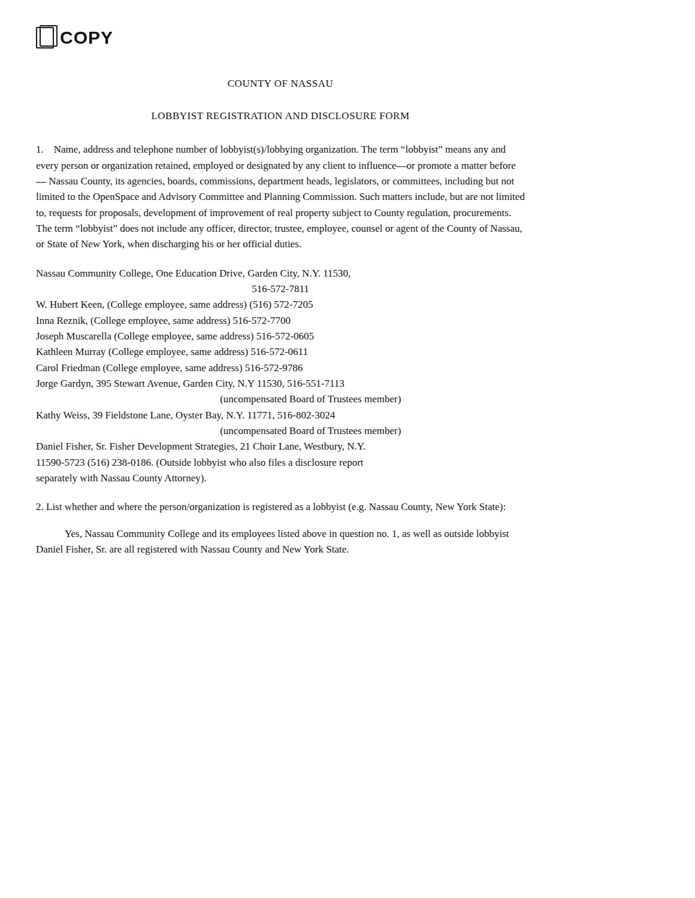COPY
COUNTY OF NASSAU
LOBBYIST REGISTRATION AND DISCLOSURE FORM
1. Name, address and telephone number of lobbyist(s)/lobbying organization. The term “lobbyist” means any and every person or organization retained, employed or designated by any client to influence—or promote a matter before— Nassau County, its agencies, boards, commissions, department heads, legislators, or committees, including but not limited to the OpenSpace and Advisory Committee and Planning Commission. Such matters include, but are not limited to, requests for proposals, development of improvement of real property subject to County regulation, procurements. The term “lobbyist” does not include any officer, director, trustee, employee, counsel or agent of the County of Nassau, or State of New York, when discharging his or her official duties.
Nassau Community College, One Education Drive, Garden City, N.Y. 11530, 516-572-7811 W. Hubert Keen, (College employee, same address) (516) 572-7205 Inna Reznik, (College employee, same address) 516-572-7700 Joseph Muscarella (College employee, same address) 516-572-0605 Kathleen Murray (College employee, same address) 516-572-0611 Carol Friedman (College employee, same address) 516-572-9786 Jorge Gardyn, 395 Stewart Avenue, Garden City, N.Y 11530, 516-551-7113 (uncompensated Board of Trustees member) Kathy Weiss, 39 Fieldstone Lane, Oyster Bay, N.Y. 11771, 516-802-3024 (uncompensated Board of Trustees member) Daniel Fisher, Sr. Fisher Development Strategies, 21 Choir Lane, Westbury, N.Y. 11590-5723 (516) 238-0186. (Outside lobbyist who also files a disclosure report separately with Nassau County Attorney).
2. List whether and where the person/organization is registered as a lobbyist (e.g. Nassau County, New York State):
Yes, Nassau Community College and its employees listed above in question no. 1, as well as outside lobbyist Daniel Fisher, Sr. are all registered with Nassau County and New York State.